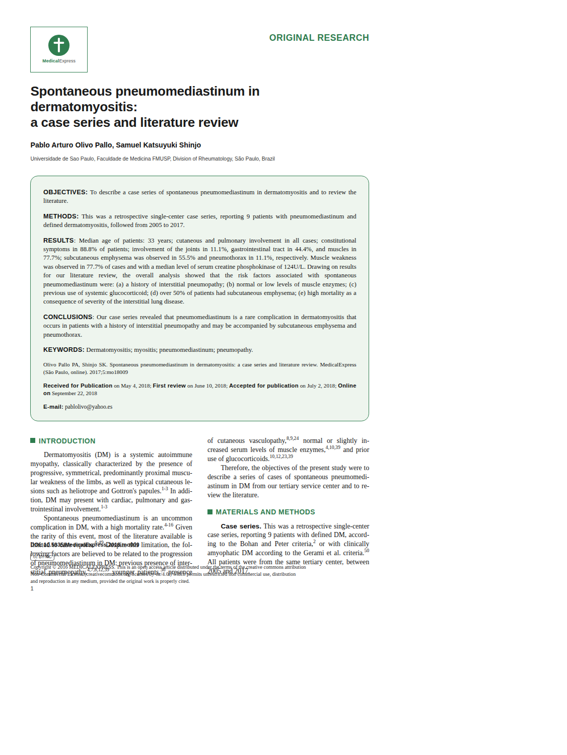MedicalExpress
ORIGINAL RESEARCH
Spontaneous pneumomediastinum in dermatomyositis:
a case series and literature review
Pablo Arturo Olivo Pallo, Samuel Katsuyuki Shinjo
Universidade de Sao Paulo, Faculdade de Medicina FMUSP, Division of Rheumatology, São Paulo, Brazil
OBJECTIVES: To describe a case series of spontaneous pneumomediastinum in dermatomyositis and to review the literature.
METHODS: This was a retrospective single-center case series, reporting 9 patients with pneumomediastinum and defined dermatomyositis, followed from 2005 to 2017.
RESULTS: Median age of patients: 33 years; cutaneous and pulmonary involvement in all cases; constitutional symptoms in 88.8% of patients; involvement of the joints in 11.1%, gastrointestinal tract in 44.4%, and muscles in 77.7%; subcutaneous emphysema was observed in 55.5% and pneumothorax in 11.1%, respectively. Muscle weakness was observed in 77.7% of cases and with a median level of serum creatine phosphokinase of 124U/L. Drawing on results for our literature review, the overall analysis showed that the risk factors associated with spontaneous pneumomediastinum were: (a) a history of interstitial pneumopathy; (b) normal or low levels of muscle enzymes; (c) previous use of systemic glucocorticoid; (d) over 50% of patients had subcutaneous emphysema; (e) high mortality as a consequence of severity of the interstitial lung disease.
CONCLUSIONS: Our case series revealed that pneumomediastinum is a rare complication in dermatomyositis that occurs in patients with a history of interstitial pneumopathy and may be accompanied by subcutaneous emphysema and pneumothorax.
KEYWORDS: Dermatomyositis; myositis; pneumomediastinum; pneumopathy.
Olivo Pallo PA, Shinjo SK. Spontaneous pneumomediastinum in dermatomyositis: a case series and literature review. MedicalExpress (São Paulo, online). 2017;5:mo18009
Received for Publication on May 4, 2018; First review on June 10, 2018; Accepted for publication on July 2, 2018; Online on September 22, 2018
E-mail: pablolivo@yahoo.es
INTRODUCTION
Dermatomyositis (DM) is a systemic autoimmune myopathy, classically characterized by the presence of progressive, symmetrical, predominantly proximal muscular weakness of the limbs, as well as typical cutaneous lesions such as heliotrope and Gottron's papules.1-3 In addition, DM may present with cardiac, pulmonary and gastrointestinal involvement.1-3
Spontaneous pneumomediastinum is an uncommon complication in DM, with a high mortality rate.4-16 Given the rarity of this event, most of the literature available is limited to case reports.4-49 Despite this limitation, the following factors are believed to be related to the progression of pneumomediastinum in DM: previous presence of interstitial pneumopathy,4,7,8,12,39 younger patients,36 presence of cutaneous vasculopathy,8,9,24 normal or slightly increased serum levels of muscle enzymes,4,10,39 and prior use of glucocorticoids.10,12,23,39
Therefore, the objectives of the present study were to describe a series of cases of spontaneous pneumomediastinum in DM from our tertiary service center and to review the literature.
MATERIALS AND METHODS
Case series. This was a retrospective single-center case series, reporting 9 patients with defined DM, according to the Bohan and Peter criteria,2 or with clinically amyophatic DM according to the Gerami et al. criteria.50 All patients were from the same tertiary center, between 2005 and 2017.
DOI: 10.5935/MedicalExpress.2018.mo009
cc BY-NC
Copyright © 2016 MEDICALEXPRESS. This is an open access article distributed under the terms of the creative commons attribution
Non-Commercial License (creativecommons.org/licenses/by-nc/4.0/) which permits unrestricted non commercial use, distribution
and reproduction in any medium, provided the original work is properly cited.
1